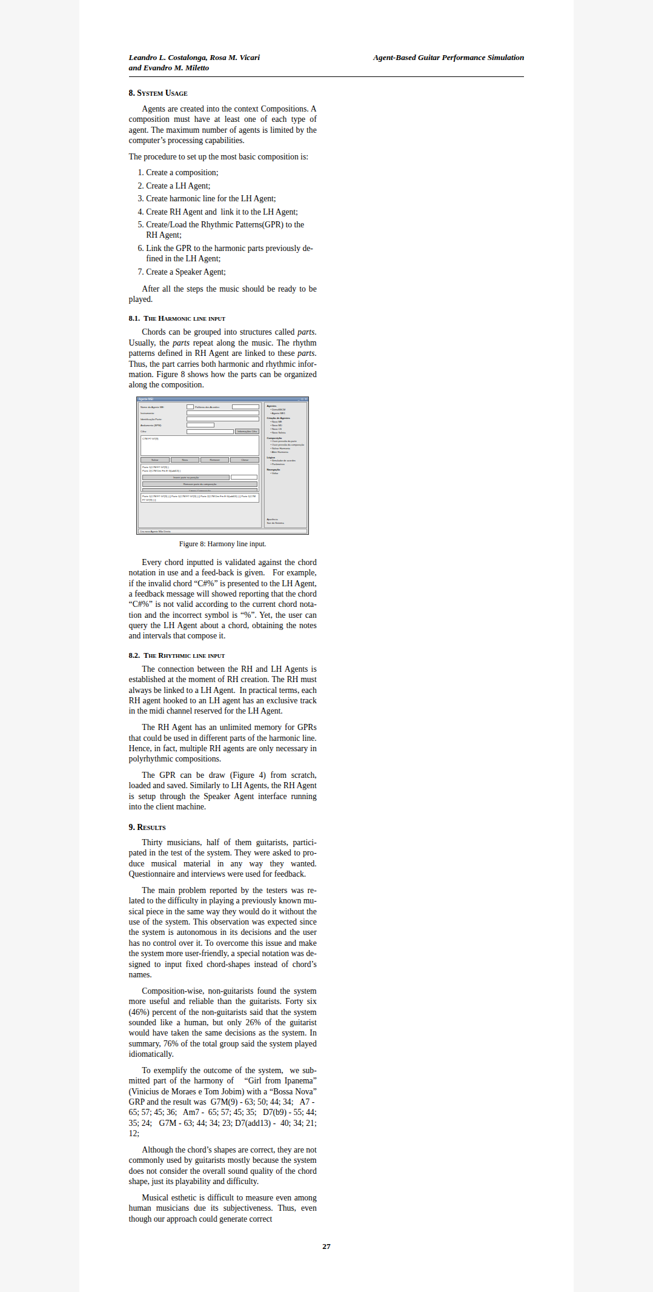Leandro L. Costalonga, Rosa M. Vicari
and Evandro M. Miletto
Agent-Based Guitar Performance Simulation
8. System Usage
Agents are created into the context Compositions. A composition must have at least one of each type of agent. The maximum number of agents is limited by the computer’s processing capabilities.
The procedure to set up the most basic composition is:
Create a composition;
Create a LH Agent;
Create harmonic line for the LH Agent;
Create RH Agent and link it to the LH Agent;
Create/Load the Rhythmic Patterns(GPR) to the RH Agent;
Link the GPR to the harmonic parts previously defined in the LH Agent;
Create a Speaker Agent;
After all the steps the music should be ready to be played.
8.1. The Harmonic line input
Chords can be grouped into structures called parts. Usually, the parts repeat along the music. The rhythm patterns defined in RH Agent are linked to these parts. Thus, the part carries both harmonic and rhythmic information. Figure 8 shows how the parts can be organized along the composition.
Agente MEI _ □ ×
Nome do Agente ME: Polifonia dos Acordes:
Instrumento:
Identificação Parte:
Andamento (BPM):
Cifra: Informações Cifra
C7M F7 G7(9)
Salvar Nova Remover Clonar
Parte 1(C7M F7 G7(9) )
Parte 2(C7M Dm Fm E G(add13) )
Inserir parte na posição
Remover parte da composição
Limpar Composição
Parte 1(C7M F7 G7(9) ) || Parte 1(C7M F7 G7(9) ) || Parte 2(C7M Dm Fm E G(add13) ) || Parte 1(C7M F7 G7(9) ) ||
Agentes
DemoSBCM
Agente ME1
Criação de Agentes
Novo ME
Novo MD
Novo CS
Novo Solista
Composição
Ouvir pressão da parte
Ouvir pressão da composição
Salvar Harmonia
Abrir Harmonia
Lógica
Simulador de acordes
Parâmetros
Navegação
Voltar
Aparência
Sair do Sistema
Cria novo Agente Mão Direita
Figure 8: Harmony line input.
Every chord inputted is validated against the chord notation in use and a feed-back is given. For example, if the invalid chord “C#%” is presented to the LH Agent, a feedback message will showed reporting that the chord “C#%” is not valid according to the current chord notation and the incorrect symbol is “%”. Yet, the user can query the LH Agent about a chord, obtaining the notes and intervals that compose it.
8.2. The Rhythmic line input
The connection between the RH and LH Agents is established at the moment of RH creation. The RH must always be linked to a LH Agent. In practical terms, each RH agent hooked to an LH agent has an exclusive track in the midi channel reserved for the LH Agent.
The RH Agent has an unlimited memory for GPRs that could be used in different parts of the harmonic line. Hence, in fact, multiple RH agents are only necessary in polyrhythmic compositions.
The GPR can be draw (Figure 4) from scratch, loaded and saved. Similarly to LH Agents, the RH Agent is setup through the Speaker Agent interface running into the client machine.
9. Results
Thirty musicians, half of them guitarists, participated in the test of the system. They were asked to produce musical material in any way they wanted. Questionnaire and interviews were used for feedback.
The main problem reported by the testers was related to the difficulty in playing a previously known musical piece in the same way they would do it without the use of the system. This observation was expected since the system is autonomous in its decisions and the user has no control over it. To overcome this issue and make the system more user-friendly, a special notation was designed to input fixed chord-shapes instead of chord’s names.
Composition-wise, non-guitarists found the system more useful and reliable than the guitarists. Forty six (46%) percent of the non-guitarists said that the system sounded like a human, but only 26% of the guitarist would have taken the same decisions as the system. In summary, 76% of the total group said the system played idiomatically.
To exemplify the outcome of the system, we submitted part of the harmony of “Girl from Ipanema” (Vinicius de Moraes e Tom Jobim) with a “Bossa Nova” GRP and the result was G7M(9) - 63; 50; 44; 34; A7 - 65; 57; 45; 36; Am7 - 65; 57; 45; 35; D7(b9) - 55; 44; 35; 24; G7M - 63; 44; 34; 23; D7(add13) - 40; 34; 21; 12;
Although the chord’s shapes are correct, they are not commonly used by guitarists mostly because the system does not consider the overall sound quality of the chord shape, just its playability and difficulty.
Musical esthetic is difficult to measure even among human musicians due its subjectiveness. Thus, even though our approach could generate correct
27